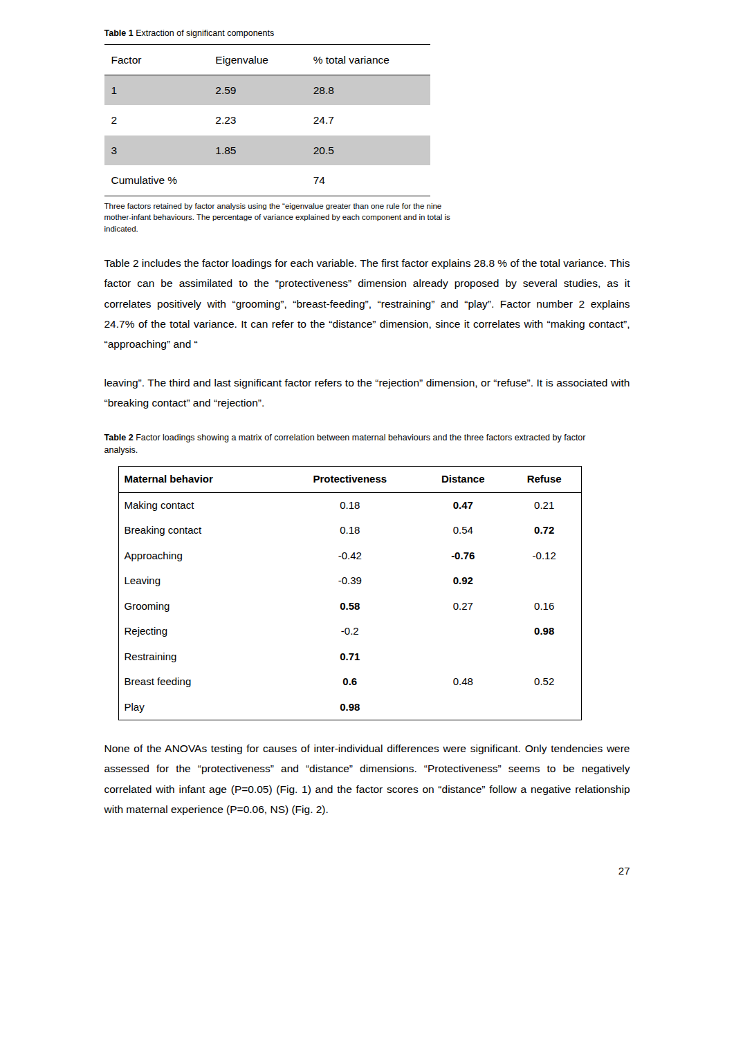Table 1 Extraction of significant components
| Factor | Eigenvalue | % total variance |
| --- | --- | --- |
| 1 | 2.59 | 28.8 |
| 2 | 2.23 | 24.7 |
| 3 | 1.85 | 20.5 |
| Cumulative % | | 74 |
Three factors retained by factor analysis using the “eigenvalue greater than one rule for the nine mother-infant behaviours. The percentage of variance explained by each component and in total is indicated.
Table 2 includes the factor loadings for each variable. The first factor explains 28.8 % of the total variance. This factor can be assimilated to the “protectiveness” dimension already proposed by several studies, as it correlates positively with “grooming”, “breast-feeding”, “restraining” and “play”. Factor number 2 explains 24.7% of the total variance. It can refer to the “distance” dimension, since it correlates with “making contact”, “approaching” and “
leaving”. The third and last significant factor refers to the “rejection” dimension, or “refuse”. It is associated with “breaking contact” and “rejection”.
Table 2 Factor loadings showing a matrix of correlation between maternal behaviours and the three factors extracted by factor analysis.
| Maternal behavior | Protectiveness | Distance | Refuse |
| --- | --- | --- | --- |
| Making contact | 0.18 | 0.47 | 0.21 |
| Breaking contact | 0.18 | 0.54 | 0.72 |
| Approaching | -0.42 | -0.76 | -0.12 |
| Leaving | -0.39 | 0.92 | |
| Grooming | 0.58 | 0.27 | 0.16 |
| Rejecting | -0.2 | | 0.98 |
| Restraining | 0.71 | | |
| Breast feeding | 0.6 | 0.48 | 0.52 |
| Play | 0.98 | | |
None of the ANOVAs testing for causes of inter-individual differences were significant. Only tendencies were assessed for the “protectiveness” and “distance” dimensions. “Protectiveness” seems to be negatively correlated with infant age (P=0.05) (Fig. 1) and the factor scores on “distance” follow a negative relationship with maternal experience (P=0.06, NS) (Fig. 2).
27